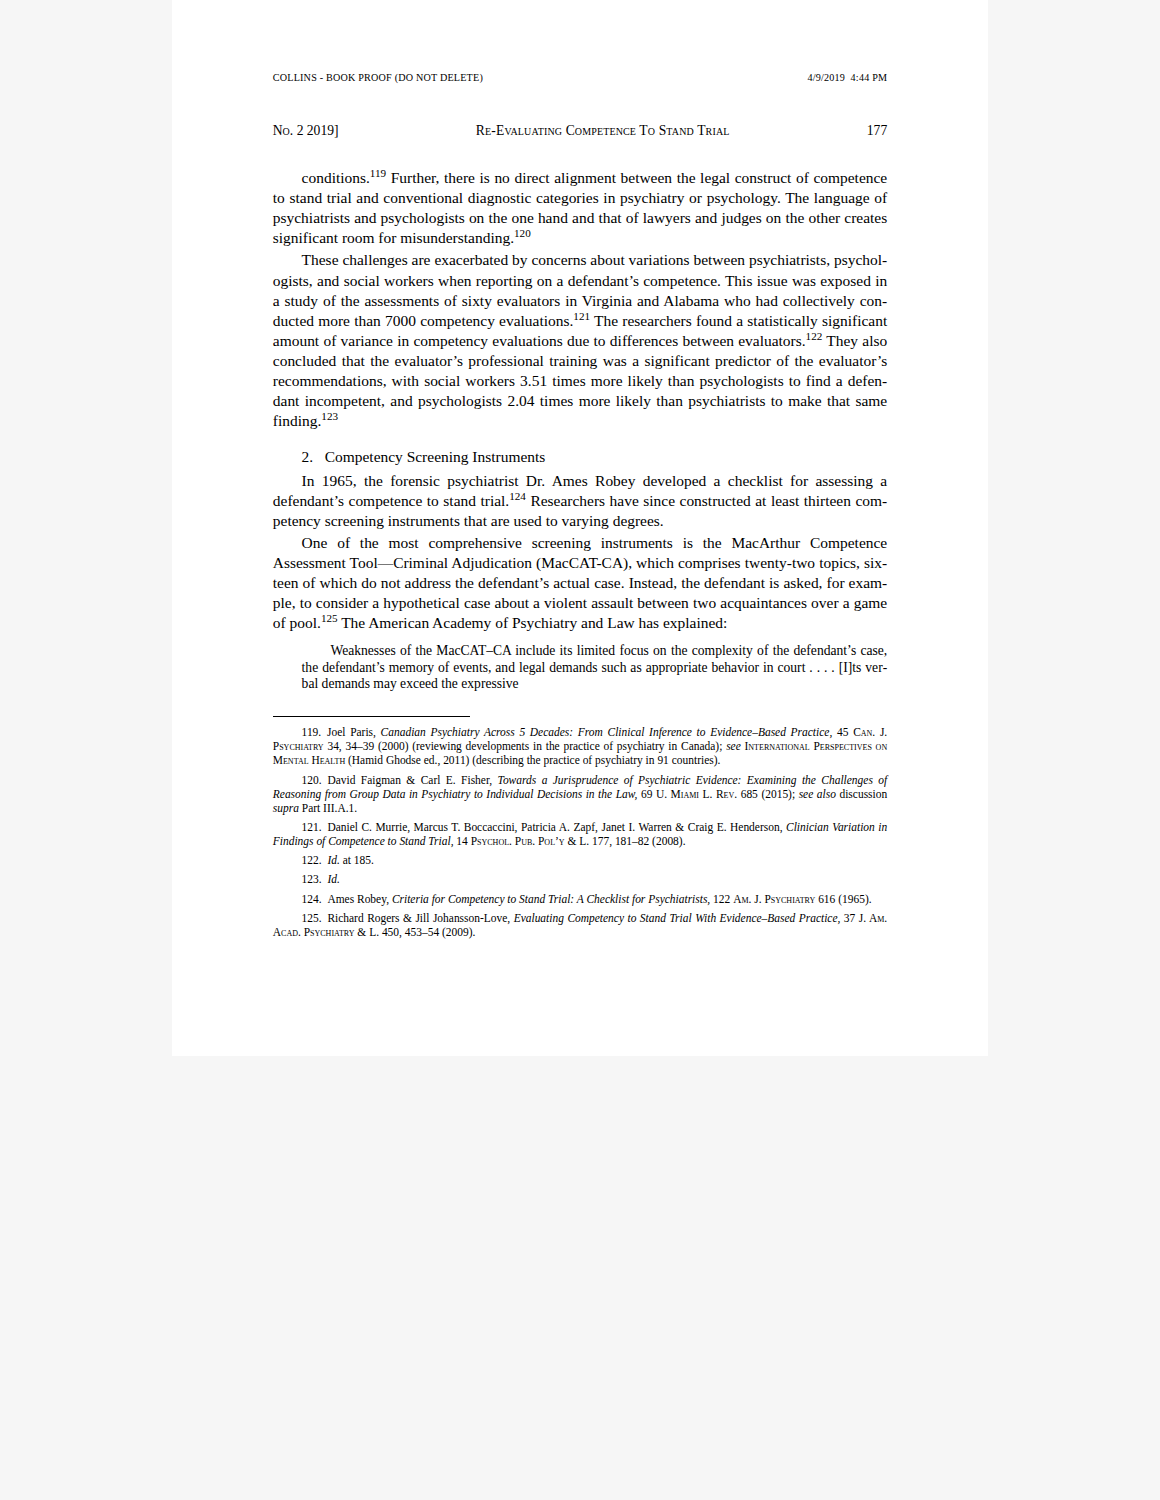Collins - Book Proof (Do Not Delete) 4/9/2019 4:44 PM
No. 2 2019] Re-Evaluating Competence To Stand Trial 177
conditions.119 Further, there is no direct alignment between the legal construct of competence to stand trial and conventional diagnostic categories in psychiatry or psychology. The language of psychiatrists and psychologists on the one hand and that of lawyers and judges on the other creates significant room for misunderstanding.120
These challenges are exacerbated by concerns about variations between psychiatrists, psychologists, and social workers when reporting on a defendant’s competence. This issue was exposed in a study of the assessments of sixty evaluators in Virginia and Alabama who had collectively conducted more than 7000 competency evaluations.121 The researchers found a statistically significant amount of variance in competency evaluations due to differences between evaluators.122 They also concluded that the evaluator’s professional training was a significant predictor of the evaluator’s recommendations, with social workers 3.51 times more likely than psychologists to find a defendant incompetent, and psychologists 2.04 times more likely than psychiatrists to make that same finding.123
2. Competency Screening Instruments
In 1965, the forensic psychiatrist Dr. Ames Robey developed a checklist for assessing a defendant’s competence to stand trial.124 Researchers have since constructed at least thirteen competency screening instruments that are used to varying degrees.
One of the most comprehensive screening instruments is the MacArthur Competence Assessment Tool—Criminal Adjudication (MacCAT-CA), which comprises twenty-two topics, sixteen of which do not address the defendant’s actual case. Instead, the defendant is asked, for example, to consider a hypothetical case about a violent assault between two acquaintances over a game of pool.125 The American Academy of Psychiatry and Law has explained:
Weaknesses of the MacCAT–CA include its limited focus on the complexity of the defendant’s case, the defendant’s memory of events, and legal demands such as appropriate behavior in court . . . . [I]ts verbal demands may exceed the expressive
Joel Paris, Canadian Psychiatry Across 5 Decades: From Clinical Inference to Evidence–Based Practice, 45 Can. J. Psychiatry 34, 34–39 (2000) (reviewing developments in the practice of psychiatry in Canada); see International Perspectives on Mental Health (Hamid Ghodse ed., 2011) (describing the practice of psychiatry in 91 countries).
David Faigman & Carl E. Fisher, Towards a Jurisprudence of Psychiatric Evidence: Examining the Challenges of Reasoning from Group Data in Psychiatry to Individual Decisions in the Law, 69 U. Miami L. Rev. 685 (2015); see also discussion supra Part III.A.1.
Daniel C. Murrie, Marcus T. Boccaccini, Patricia A. Zapf, Janet I. Warren & Craig E. Henderson, Clinician Variation in Findings of Competence to Stand Trial, 14 Psychol. Pub. Pol’y & L. 177, 181–82 (2008).
Id. at 185.
Id.
Ames Robey, Criteria for Competency to Stand Trial: A Checklist for Psychiatrists, 122 Am. J. Psychiatry 616 (1965).
Richard Rogers & Jill Johansson-Love, Evaluating Competency to Stand Trial With Evidence–Based Practice, 37 J. Am. Acad. Psychiatry & L. 450, 453–54 (2009).